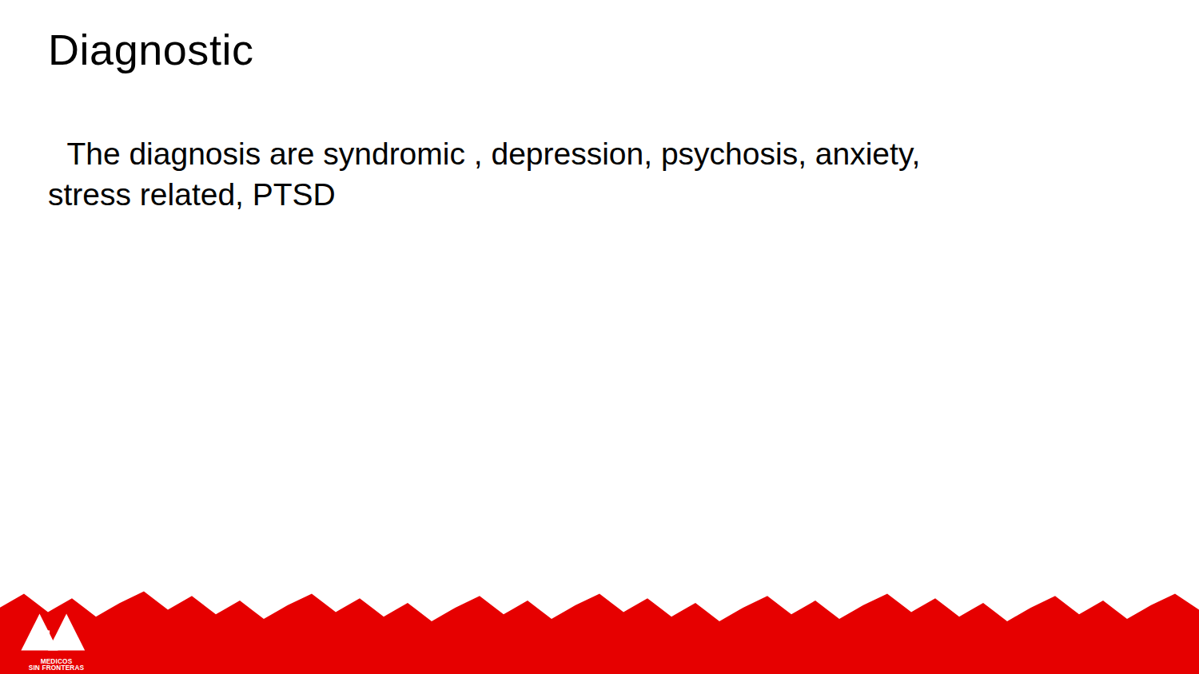Diagnostic
The diagnosis are syndromic , depression, psychosis, anxiety, stress related, PTSD
MEDICOS
SIN FRONTERAS